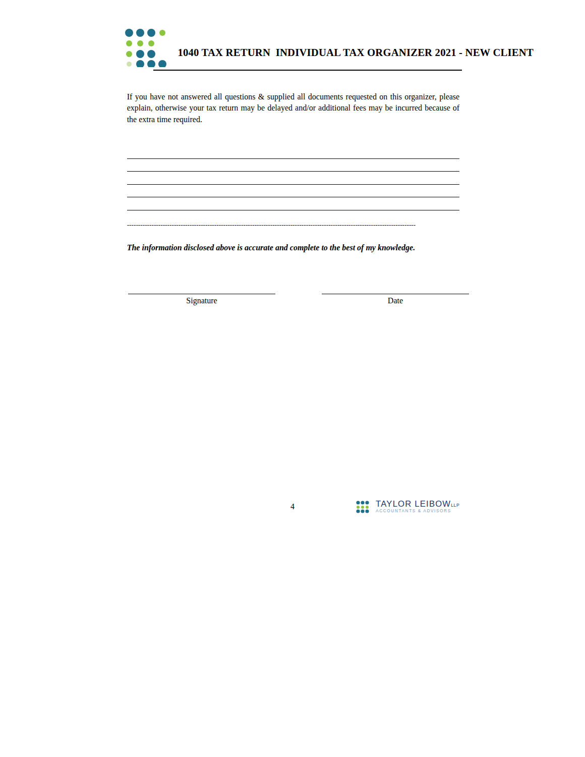1040 TAX RETURN INDIVIDUAL TAX ORGANIZER 2021 - NEW CLIENT
If you have not answered all questions & supplied all documents requested on this organizer, please explain, otherwise your tax return may be delayed and/or additional fees may be incurred because of the extra time required.
---------------------------------------------------------------------------------------------------------------------------------
The information disclosed above is accurate and complete to the best of my knowledge.
Signature
Date
4
TAYLOR LEIBOWLLP
ACCOUNTANTS & ADVISORS